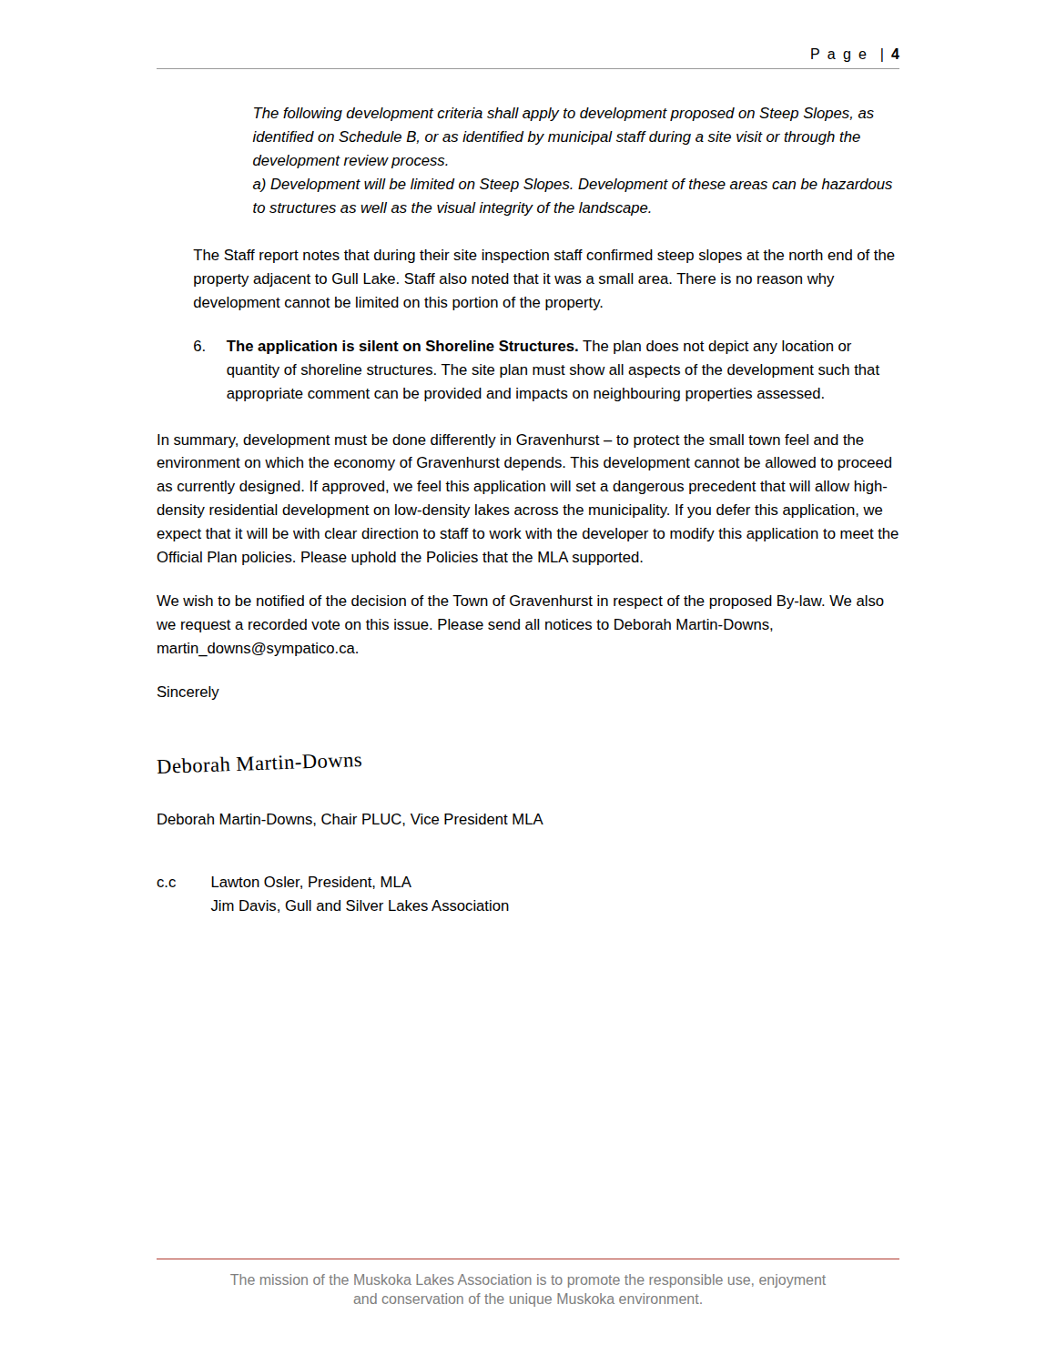P a g e | 4
The following development criteria shall apply to development proposed on Steep Slopes, as identified on Schedule B, or as identified by municipal staff during a site visit or through the development review process.
a) Development will be limited on Steep Slopes. Development of these areas can be hazardous to structures as well as the visual integrity of the landscape.
The Staff report notes that during their site inspection staff confirmed steep slopes at the north end of the property adjacent to Gull Lake. Staff also noted that it was a small area. There is no reason why development cannot be limited on this portion of the property.
6. The application is silent on Shoreline Structures. The plan does not depict any location or quantity of shoreline structures. The site plan must show all aspects of the development such that appropriate comment can be provided and impacts on neighbouring properties assessed.
In summary, development must be done differently in Gravenhurst – to protect the small town feel and the environment on which the economy of Gravenhurst depends. This development cannot be allowed to proceed as currently designed. If approved, we feel this application will set a dangerous precedent that will allow high-density residential development on low-density lakes across the municipality. If you defer this application, we expect that it will be with clear direction to staff to work with the developer to modify this application to meet the Official Plan policies. Please uphold the Policies that the MLA supported.
We wish to be notified of the decision of the Town of Gravenhurst in respect of the proposed By-law. We also we request a recorded vote on this issue. Please send all notices to Deborah Martin-Downs, martin_downs@sympatico.ca.
Sincerely
Deborah Martin-Downs
Deborah Martin-Downs, Chair PLUC, Vice President MLA
c.c
Lawton Osler, President, MLA
Jim Davis, Gull and Silver Lakes Association
The mission of the Muskoka Lakes Association is to promote the responsible use, enjoyment
and conservation of the unique Muskoka environment.